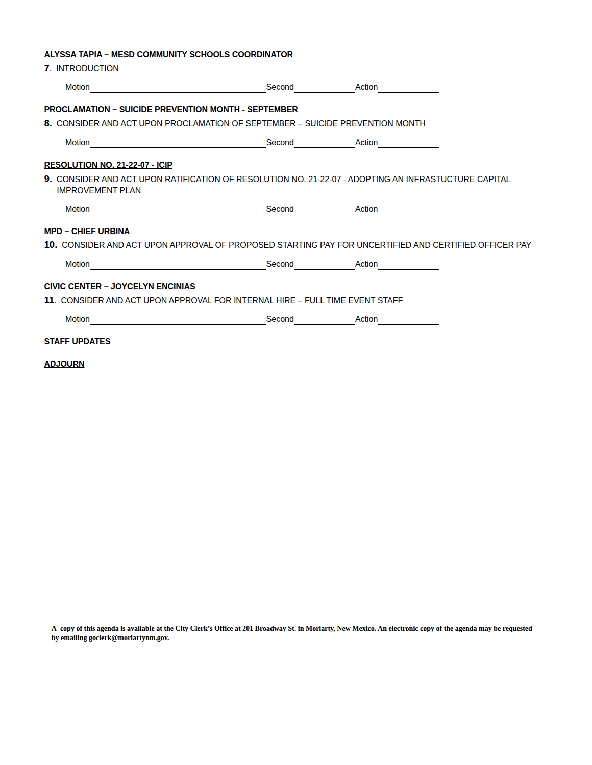ALYSSA TAPIA – MESD COMMUNITY SCHOOLS COORDINATOR
7. INTRODUCTION
Motion Second Action
PROCLAMATION – SUICIDE PREVENTION MONTH - SEPTEMBER
8. CONSIDER AND ACT UPON PROCLAMATION OF SEPTEMBER – SUICIDE PREVENTION MONTH
Motion Second Action
RESOLUTION NO. 21-22-07 - ICIP
9. CONSIDER AND ACT UPON RATIFICATION OF RESOLUTION NO. 21-22-07 - ADOPTING AN INFRASTUCTURE CAPITAL IMPROVEMENT PLAN
Motion Second Action
MPD – CHIEF URBINA
10. CONSIDER AND ACT UPON APPROVAL OF PROPOSED STARTING PAY FOR UNCERTIFIED AND CERTIFIED OFFICER PAY
Motion Second Action
CIVIC CENTER – JOYCELYN ENCINIAS
11. CONSIDER AND ACT UPON APPROVAL FOR INTERNAL HIRE – FULL TIME EVENT STAFF
Motion Second Action
STAFF UPDATES
ADJOURN
A copy of this agenda is available at the City Clerk’s Office at 201 Broadway St. in Moriarty, New Mexico. An electronic copy of the agenda may be requested by emailing goclerk@moriartynm.gov.